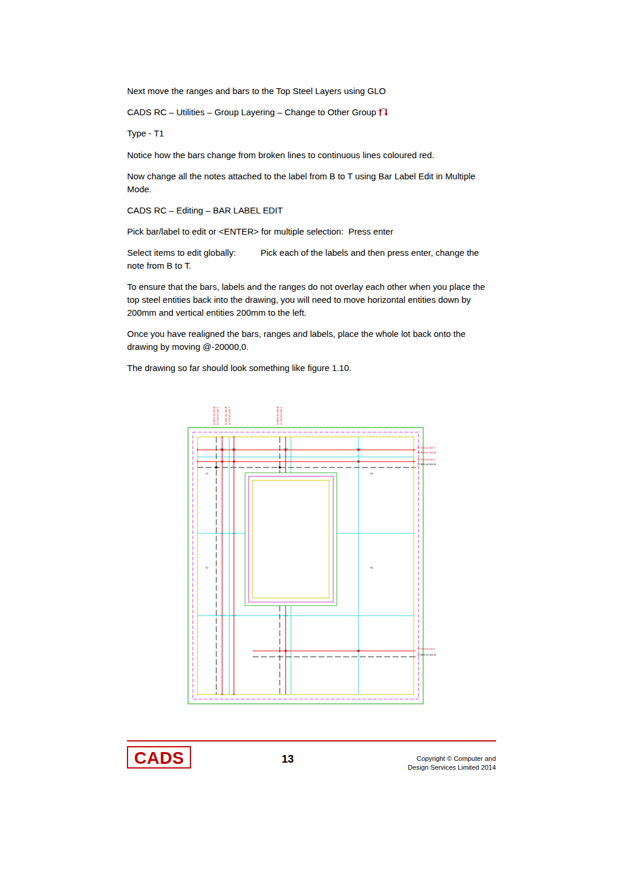Next move the ranges and bars to the Top Steel Layers using GLO
CADS RC – Utilities – Group Layering – Change to Other Group
Type - T1
Notice how the bars change from broken lines to continuous lines coloured red.
Now change all the notes attached to the label from B to T using Bar Label Edit in Multiple Mode.
CADS RC – Editing – BAR LABEL EDIT
Pick bar/label to edit or <ENTER> for multiple selection: Press enter
Select items to edit globally: Pick each of the labels and then press enter, change the note from B to T.
To ensure that the bars, labels and the ranges do not overlay each other when you place the top steel entities back into the drawing, you will need to move horizontal entities down by 200mm and vertical entities 200mm to the left.
Once you have realigned the bars, ranges and labels, place the whole lot back onto the drawing by moving @-20000,0.
The drawing so far should look something like figure 1.10.
12 B01 01-500 B 12 T01 01-500 T 12 B02 01-500 B 12 T02 01-500 T 12 B03 01-500 B 12 T03 01-500 T 12 T04 01-500 T 40 B04 01-500 B 39 T05 04-500 T 12 B05 04-500 B 12 T06 01-500 T 12 B06 01-500 B R1 R2 R3 R4
CADS
13
Copyright © Computer and
Design Services Limited 2014